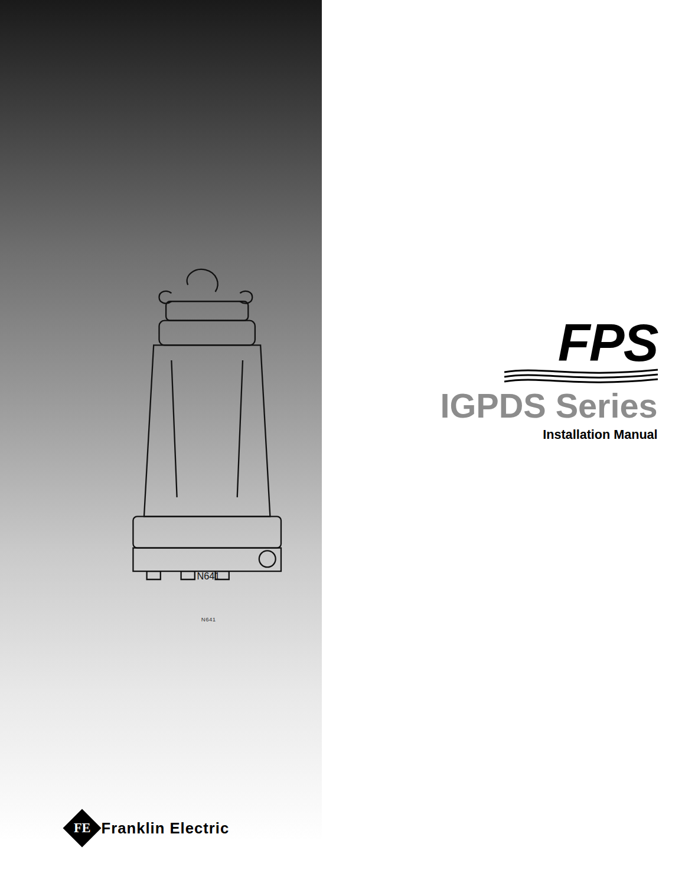N641
FE
Franklin Electric
FPS
IGPDS Series
Installation Manual